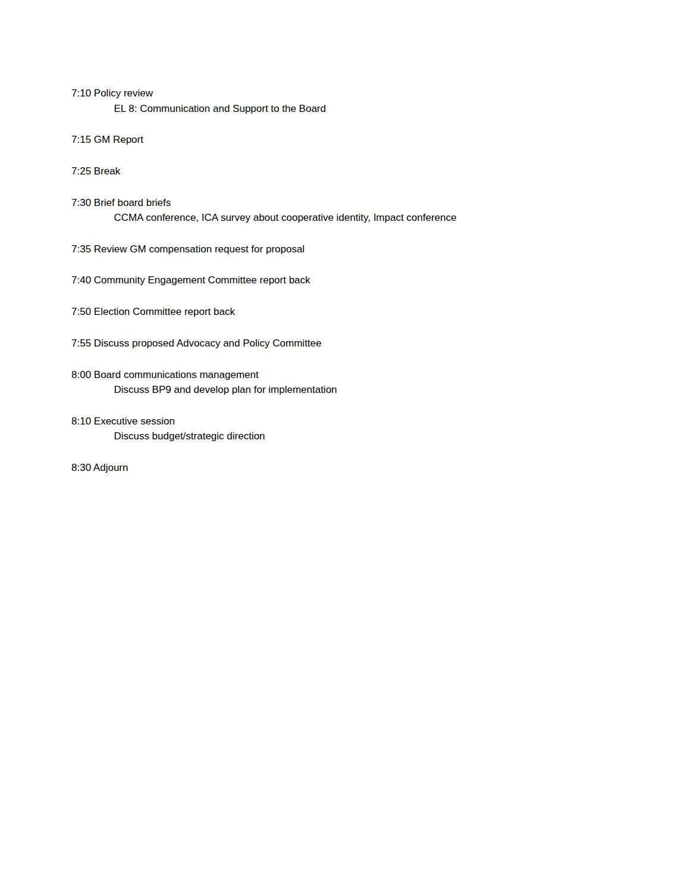7:10 Policy review EL 8: Communication and Support to the Board
7:15 GM Report
7:25 Break
7:30 Brief board briefs CCMA conference, ICA survey about cooperative identity, Impact conference
7:35 Review GM compensation request for proposal
7:40 Community Engagement Committee report back
7:50 Election Committee report back
7:55 Discuss proposed Advocacy and Policy Committee
8:00 Board communications management Discuss BP9 and develop plan for implementation
8:10 Executive session Discuss budget/strategic direction
8:30 Adjourn